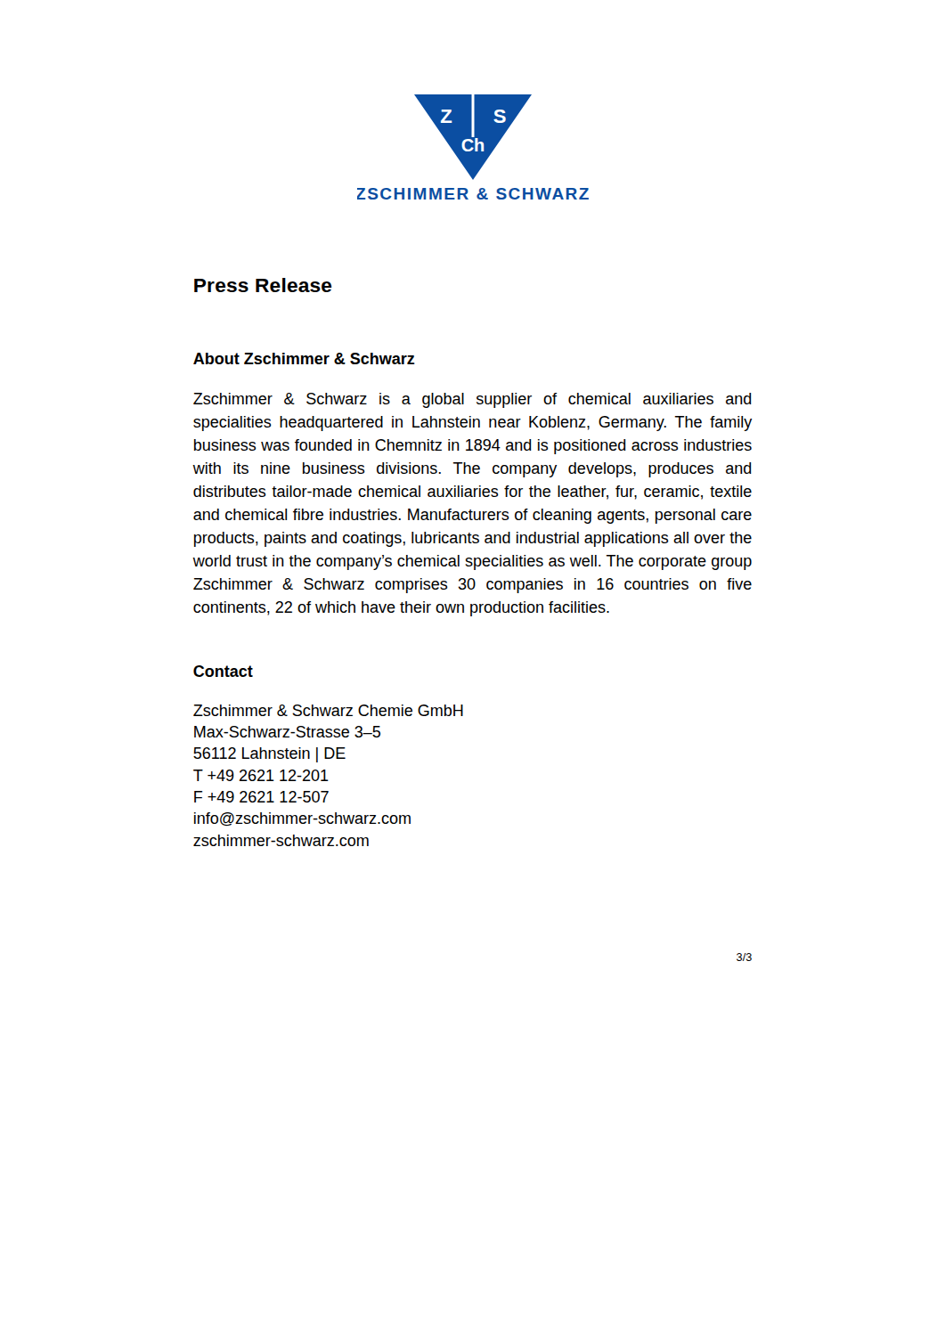Z S Ch ZSCHIMMER & SCHWARZ
Press Release
About Zschimmer & Schwarz
Zschimmer & Schwarz is a global supplier of chemical auxiliaries and specialities headquartered in Lahnstein near Koblenz, Germany. The family business was founded in Chemnitz in 1894 and is positioned across industries with its nine business divisions. The company develops, produces and distributes tailor-made chemical auxiliaries for the leather, fur, ceramic, textile and chemical fibre industries. Manufacturers of cleaning agents, personal care products, paints and coatings, lubricants and industrial applications all over the world trust in the company’s chemical specialities as well. The corporate group Zschimmer & Schwarz comprises 30 companies in 16 countries on five continents, 22 of which have their own production facilities.
Contact
Zschimmer & Schwarz Chemie GmbH
Max-Schwarz-Strasse 3–5
56112 Lahnstein | DE
T +49 2621 12-201
F +49 2621 12-507
info@zschimmer-schwarz.com
zschimmer-schwarz.com
3/3